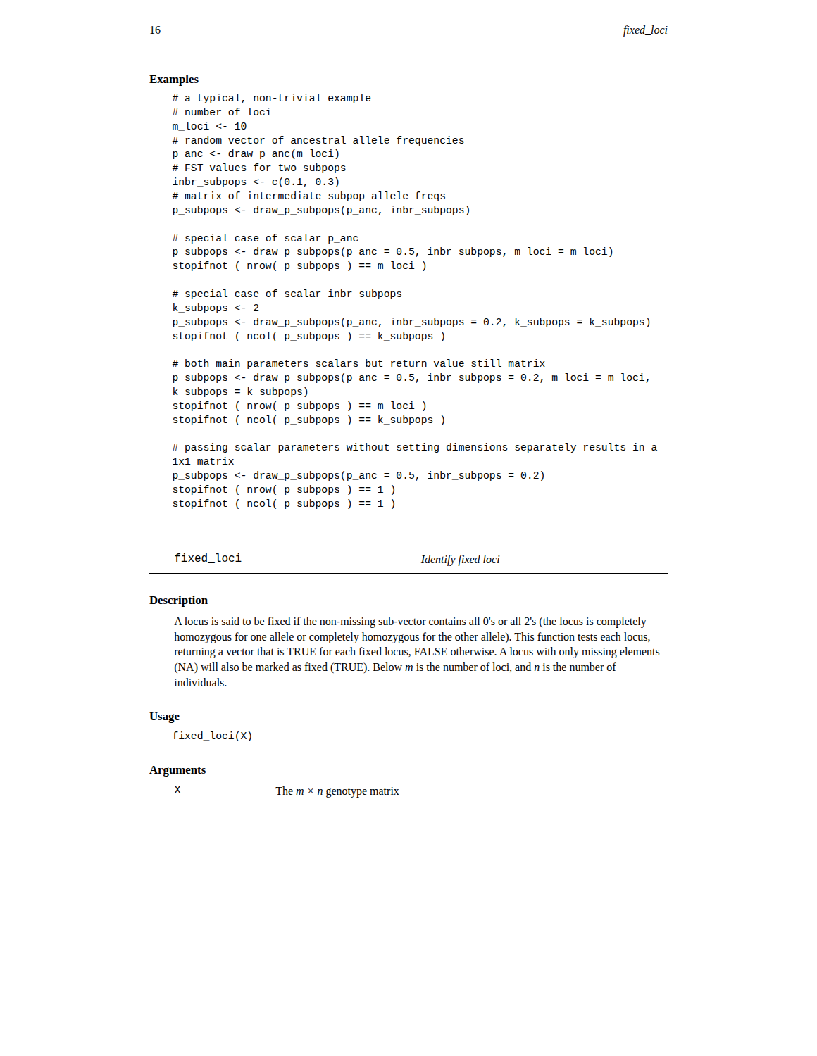16 fixed_loci
Examples
# a typical, non-trivial example
# number of loci
m_loci <- 10
# random vector of ancestral allele frequencies
p_anc <- draw_p_anc(m_loci)
# FST values for two subpops
inbr_subpops <- c(0.1, 0.3)
# matrix of intermediate subpop allele freqs
p_subpops <- draw_p_subpops(p_anc, inbr_subpops)

# special case of scalar p_anc
p_subpops <- draw_p_subpops(p_anc = 0.5, inbr_subpops, m_loci = m_loci)
stopifnot ( nrow( p_subpops ) == m_loci )

# special case of scalar inbr_subpops
k_subpops <- 2
p_subpops <- draw_p_subpops(p_anc, inbr_subpops = 0.2, k_subpops = k_subpops)
stopifnot ( ncol( p_subpops ) == k_subpops )

# both main parameters scalars but return value still matrix
p_subpops <- draw_p_subpops(p_anc = 0.5, inbr_subpops = 0.2, m_loci = m_loci, k_subpops = k_subpops)
stopifnot ( nrow( p_subpops ) == m_loci )
stopifnot ( ncol( p_subpops ) == k_subpops )

# passing scalar parameters without setting dimensions separately results in a 1x1 matrix
p_subpops <- draw_p_subpops(p_anc = 0.5, inbr_subpops = 0.2)
stopifnot ( nrow( p_subpops ) == 1 )
stopifnot ( ncol( p_subpops ) == 1 )
| fixed_loci | Identify fixed loci | |
Description
A locus is said to be fixed if the non-missing sub-vector contains all 0's or all 2's (the locus is completely homozygous for one allele or completely homozygous for the other allele). This function tests each locus, returning a vector that is TRUE for each fixed locus, FALSE otherwise. A locus with only missing elements (NA) will also be marked as fixed (TRUE). Below m is the number of loci, and n is the number of individuals.
Usage
fixed_loci(X)
Arguments
X
The m × n genotype matrix